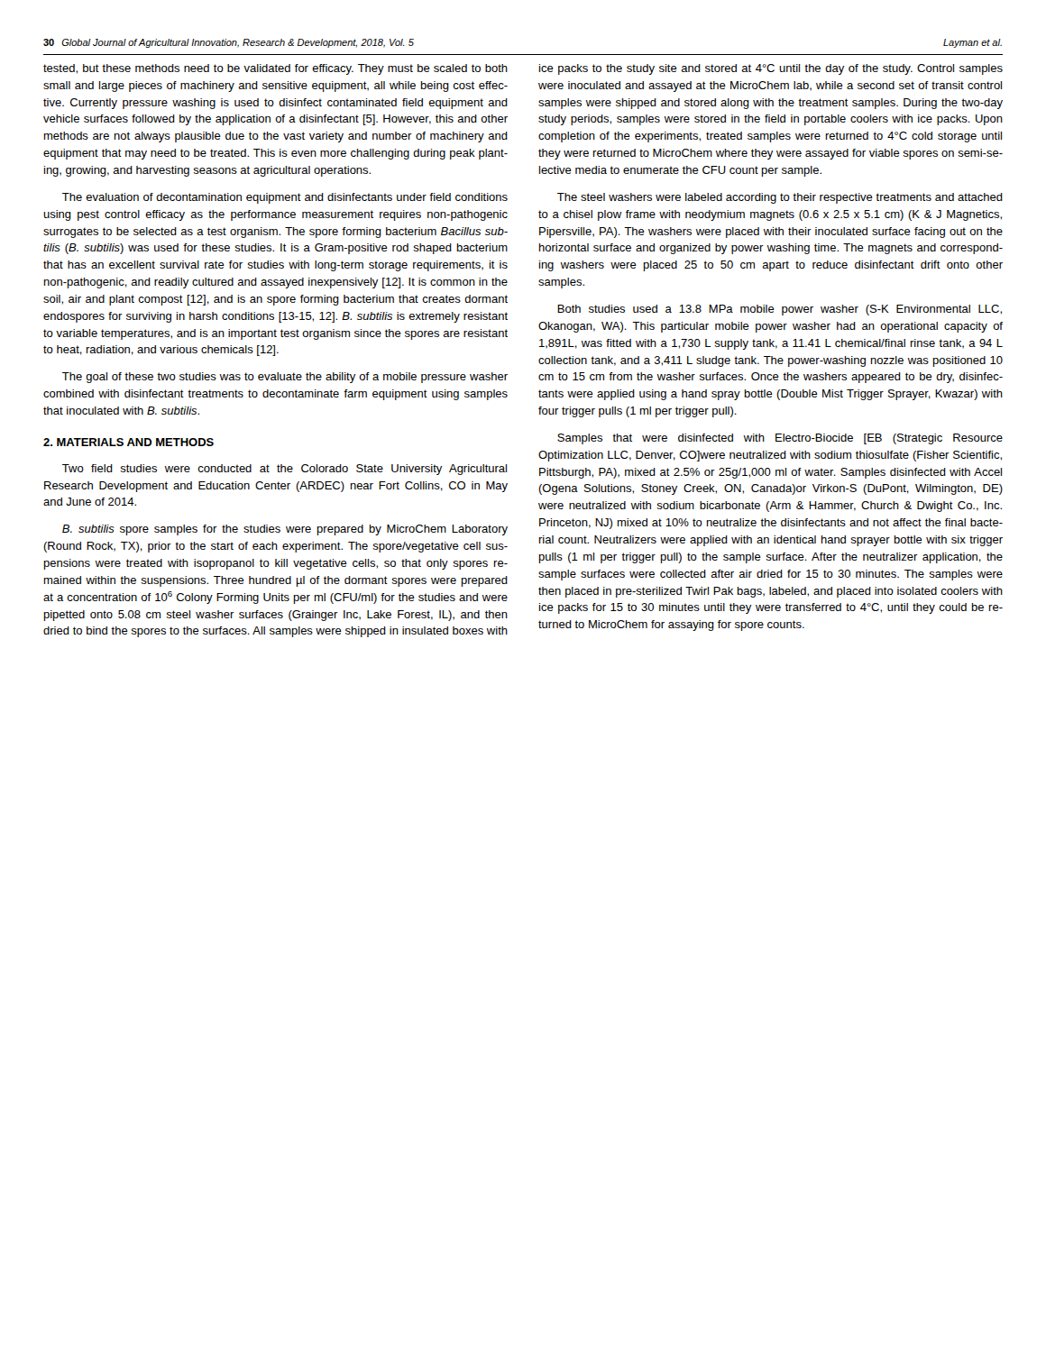30 Global Journal of Agricultural Innovation, Research & Development, 2018, Vol. 5
Layman et al.
tested, but these methods need to be validated for efficacy. They must be scaled to both small and large pieces of machinery and sensitive equipment, all while being cost effective. Currently pressure washing is used to disinfect contaminated field equipment and vehicle surfaces followed by the application of a disinfectant [5]. However, this and other methods are not always plausible due to the vast variety and number of machinery and equipment that may need to be treated. This is even more challenging during peak planting, growing, and harvesting seasons at agricultural operations.
The evaluation of decontamination equipment and disinfectants under field conditions using pest control efficacy as the performance measurement requires non-pathogenic surrogates to be selected as a test organism. The spore forming bacterium Bacillus subtilis (B. subtilis) was used for these studies. It is a Gram-positive rod shaped bacterium that has an excellent survival rate for studies with long-term storage requirements, it is non-pathogenic, and readily cultured and assayed inexpensively [12]. It is common in the soil, air and plant compost [12], and is an spore forming bacterium that creates dormant endospores for surviving in harsh conditions [13-15, 12]. B. subtilis is extremely resistant to variable temperatures, and is an important test organism since the spores are resistant to heat, radiation, and various chemicals [12].
The goal of these two studies was to evaluate the ability of a mobile pressure washer combined with disinfectant treatments to decontaminate farm equipment using samples that inoculated with B. subtilis.
2. MATERIALS AND METHODS
Two field studies were conducted at the Colorado State University Agricultural Research Development and Education Center (ARDEC) near Fort Collins, CO in May and June of 2014.
B. subtilis spore samples for the studies were prepared by MicroChem Laboratory (Round Rock, TX), prior to the start of each experiment. The spore/vegetative cell suspensions were treated with isopropanol to kill vegetative cells, so that only spores remained within the suspensions. Three hundred µl of the dormant spores were prepared at a concentration of 106 Colony Forming Units per ml (CFU/ml) for the studies and were pipetted onto 5.08 cm steel washer surfaces (Grainger Inc, Lake Forest, IL), and then dried to bind the spores to the surfaces. All samples were shipped in insulated boxes with ice packs to the study site and stored at 4°C until the day of the study. Control samples were inoculated and assayed at the MicroChem lab, while a second set of transit control samples were shipped and stored along with the treatment samples. During the two-day study periods, samples were stored in the field in portable coolers with ice packs. Upon completion of the experiments, treated samples were returned to 4°C cold storage until they were returned to MicroChem where they were assayed for viable spores on semi-selective media to enumerate the CFU count per sample.
The steel washers were labeled according to their respective treatments and attached to a chisel plow frame with neodymium magnets (0.6 x 2.5 x 5.1 cm) (K & J Magnetics, Pipersville, PA). The washers were placed with their inoculated surface facing out on the horizontal surface and organized by power washing time. The magnets and corresponding washers were placed 25 to 50 cm apart to reduce disinfectant drift onto other samples.
Both studies used a 13.8 MPa mobile power washer (S-K Environmental LLC, Okanogan, WA). This particular mobile power washer had an operational capacity of 1,891L, was fitted with a 1,730 L supply tank, a 11.41 L chemical/final rinse tank, a 94 L collection tank, and a 3,411 L sludge tank. The power-washing nozzle was positioned 10 cm to 15 cm from the washer surfaces. Once the washers appeared to be dry, disinfectants were applied using a hand spray bottle (Double Mist Trigger Sprayer, Kwazar) with four trigger pulls (1 ml per trigger pull).
Samples that were disinfected with Electro-Biocide [EB (Strategic Resource Optimization LLC, Denver, CO]were neutralized with sodium thiosulfate (Fisher Scientific, Pittsburgh, PA), mixed at 2.5% or 25g/1,000 ml of water. Samples disinfected with Accel (Ogena Solutions, Stoney Creek, ON, Canada)or Virkon-S (DuPont, Wilmington, DE) were neutralized with sodium bicarbonate (Arm & Hammer, Church & Dwight Co., Inc. Princeton, NJ) mixed at 10% to neutralize the disinfectants and not affect the final bacterial count. Neutralizers were applied with an identical hand sprayer bottle with six trigger pulls (1 ml per trigger pull) to the sample surface. After the neutralizer application, the sample surfaces were collected after air dried for 15 to 30 minutes. The samples were then placed in pre-sterilized Twirl Pak bags, labeled, and placed into isolated coolers with ice packs for 15 to 30 minutes until they were transferred to 4°C, until they could be returned to MicroChem for assaying for spore counts.